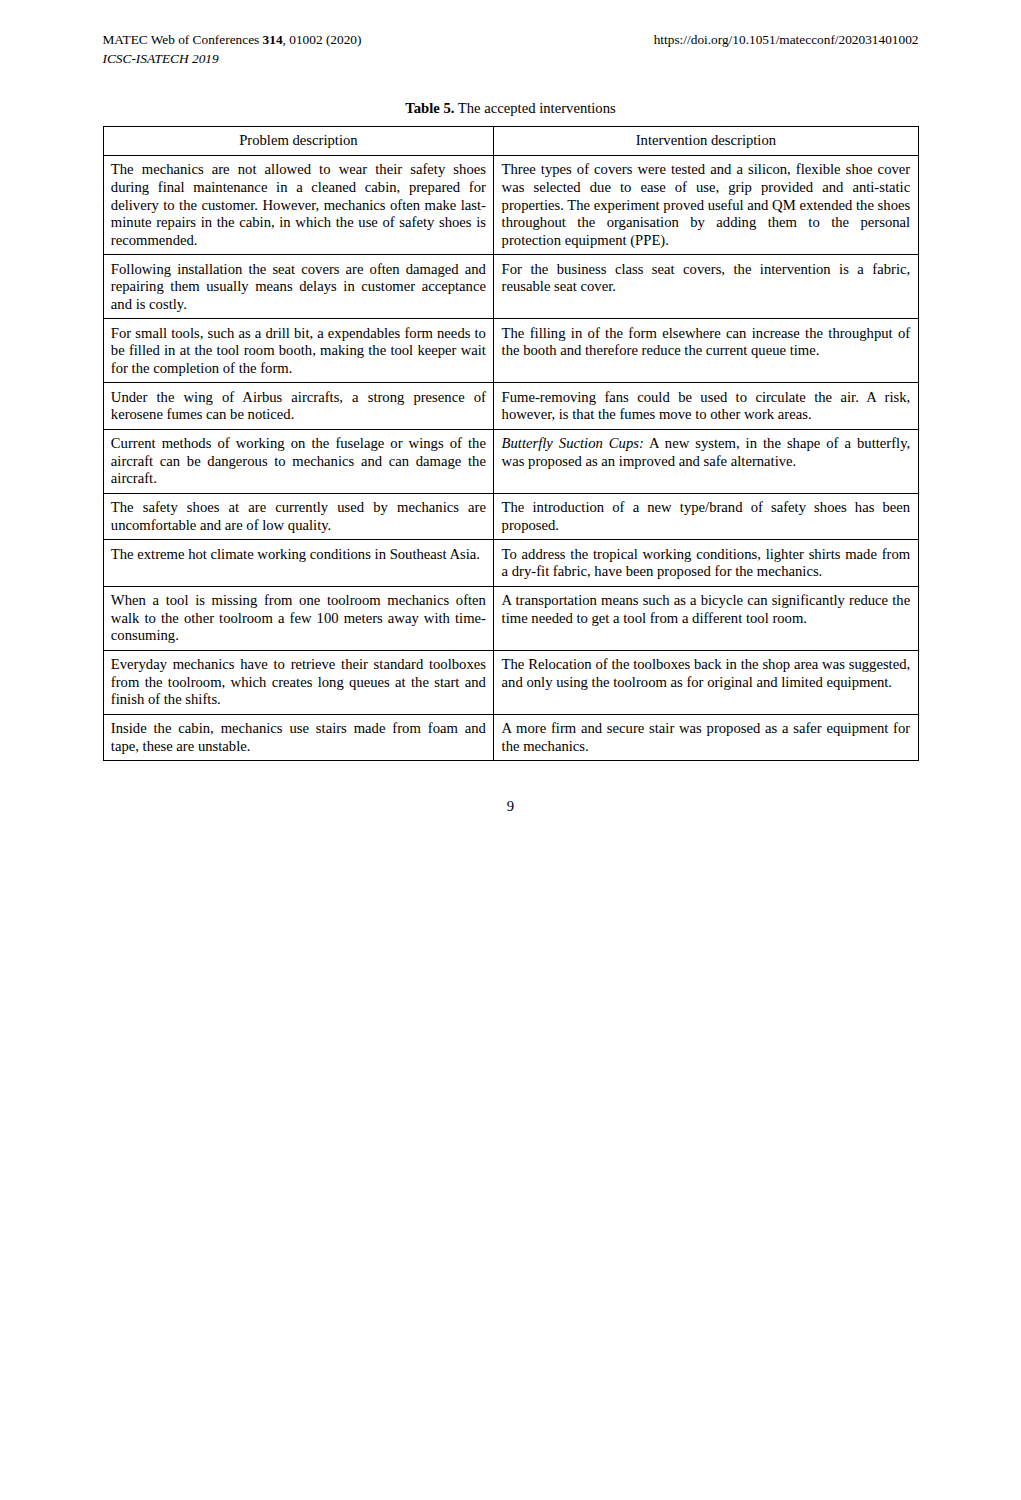MATEC Web of Conferences 314, 01002 (2020)
https://doi.org/10.1051/matecconf/202031401002
ICSC-ISATECH 2019
Table 5. The accepted interventions
| Problem description | Intervention description |
| --- | --- |
| The mechanics are not allowed to wear their safety shoes during final maintenance in a cleaned cabin, prepared for delivery to the customer. However, mechanics often make last-minute repairs in the cabin, in which the use of safety shoes is recommended. | Three types of covers were tested and a silicon, flexible shoe cover was selected due to ease of use, grip provided and anti-static properties. The experiment proved useful and QM extended the shoes throughout the organisation by adding them to the personal protection equipment (PPE). |
| Following installation the seat covers are often damaged and repairing them usually means delays in customer acceptance and is costly. | For the business class seat covers, the intervention is a fabric, reusable seat cover. |
| For small tools, such as a drill bit, a expendables form needs to be filled in at the tool room booth, making the tool keeper wait for the completion of the form. | The filling in of the form elsewhere can increase the throughput of the booth and therefore reduce the current queue time. |
| Under the wing of Airbus aircrafts, a strong presence of kerosene fumes can be noticed. | Fume-removing fans could be used to circulate the air. A risk, however, is that the fumes move to other work areas. |
| Current methods of working on the fuselage or wings of the aircraft can be dangerous to mechanics and can damage the aircraft. | Butterfly Suction Cups: A new system, in the shape of a butterfly, was proposed as an improved and safe alternative. |
| The safety shoes at are currently used by mechanics are uncomfortable and are of low quality. | The introduction of a new type/brand of safety shoes has been proposed. |
| The extreme hot climate working conditions in Southeast Asia. | To address the tropical working conditions, lighter shirts made from a dry-fit fabric, have been proposed for the mechanics. |
| When a tool is missing from one toolroom mechanics often walk to the other toolroom a few 100 meters away with time-consuming. | A transportation means such as a bicycle can significantly reduce the time needed to get a tool from a different tool room. |
| Everyday mechanics have to retrieve their standard toolboxes from the toolroom, which creates long queues at the start and finish of the shifts. | The Relocation of the toolboxes back in the shop area was suggested, and only using the toolroom as for original and limited equipment. |
| Inside the cabin, mechanics use stairs made from foam and tape, these are unstable. | A more firm and secure stair was proposed as a safer equipment for the mechanics. |
9